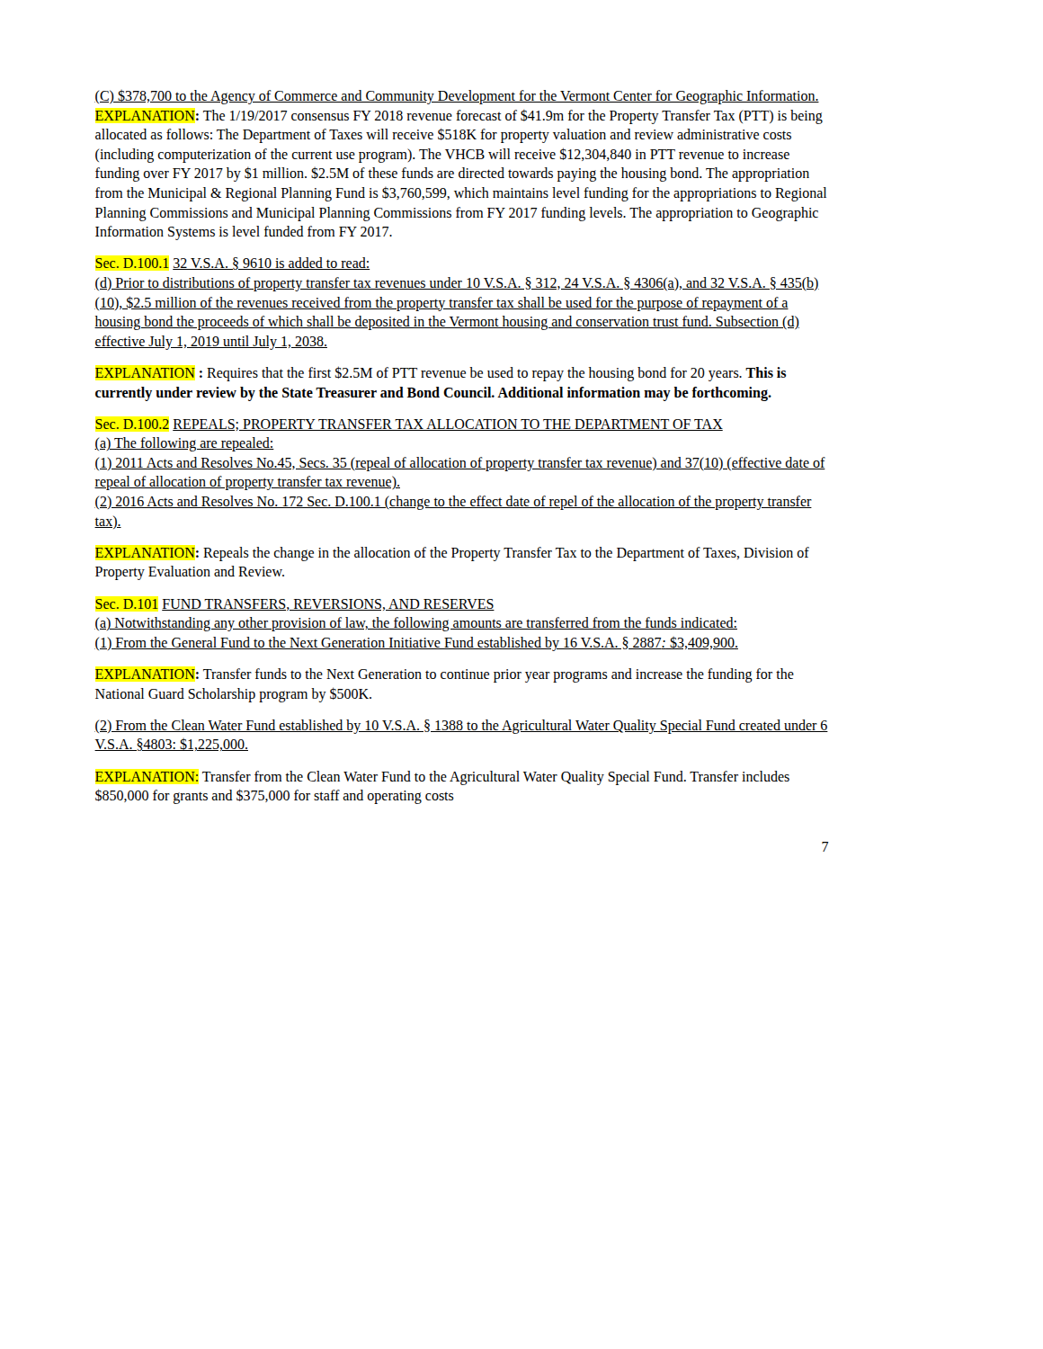(C) $378,700 to the Agency of Commerce and Community Development for the Vermont Center for Geographic Information.
EXPLANATION: The 1/19/2017 consensus FY 2018 revenue forecast of $41.9m for the Property Transfer Tax (PTT) is being allocated as follows: The Department of Taxes will receive $518K for property valuation and review administrative costs (including computerization of the current use program). The VHCB will receive $12,304,840 in PTT revenue to increase funding over FY 2017 by $1 million. $2.5M of these funds are directed towards paying the housing bond. The appropriation from the Municipal & Regional Planning Fund is $3,760,599, which maintains level funding for the appropriations to Regional Planning Commissions and Municipal Planning Commissions from FY 2017 funding levels. The appropriation to Geographic Information Systems is level funded from FY 2017.
Sec. D.100.1 32 V.S.A. § 9610 is added to read:
(d) Prior to distributions of property transfer tax revenues under 10 V.S.A. § 312, 24 V.S.A. § 4306(a), and 32 V.S.A. § 435(b)(10), $2.5 million of the revenues received from the property transfer tax shall be used for the purpose of repayment of a housing bond the proceeds of which shall be deposited in the Vermont housing and conservation trust fund. Subsection (d) effective July 1, 2019 until July 1, 2038.
EXPLANATION : Requires that the first $2.5M of PTT revenue be used to repay the housing bond for 20 years. This is currently under review by the State Treasurer and Bond Council. Additional information may be forthcoming.
Sec. D.100.2 REPEALS; PROPERTY TRANSFER TAX ALLOCATION TO THE DEPARTMENT OF TAX
(a) The following are repealed:
(1) 2011 Acts and Resolves No.45, Secs. 35 (repeal of allocation of property transfer tax revenue) and 37(10) (effective date of repeal of allocation of property transfer tax revenue).
(2) 2016 Acts and Resolves No. 172 Sec. D.100.1 (change to the effect date of repel of the allocation of the property transfer tax).
EXPLANATION: Repeals the change in the allocation of the Property Transfer Tax to the Department of Taxes, Division of Property Evaluation and Review.
Sec. D.101 FUND TRANSFERS, REVERSIONS, AND RESERVES
(a) Notwithstanding any other provision of law, the following amounts are transferred from the funds indicated:
(1) From the General Fund to the Next Generation Initiative Fund established by 16 V.S.A. § 2887: $3,409,900.
EXPLANATION: Transfer funds to the Next Generation to continue prior year programs and increase the funding for the National Guard Scholarship program by $500K.
(2) From the Clean Water Fund established by 10 V.S.A. § 1388 to the Agricultural Water Quality Special Fund created under 6 V.S.A. §4803: $1,225,000.
EXPLANATION: Transfer from the Clean Water Fund to the Agricultural Water Quality Special Fund. Transfer includes $850,000 for grants and $375,000 for staff and operating costs
7